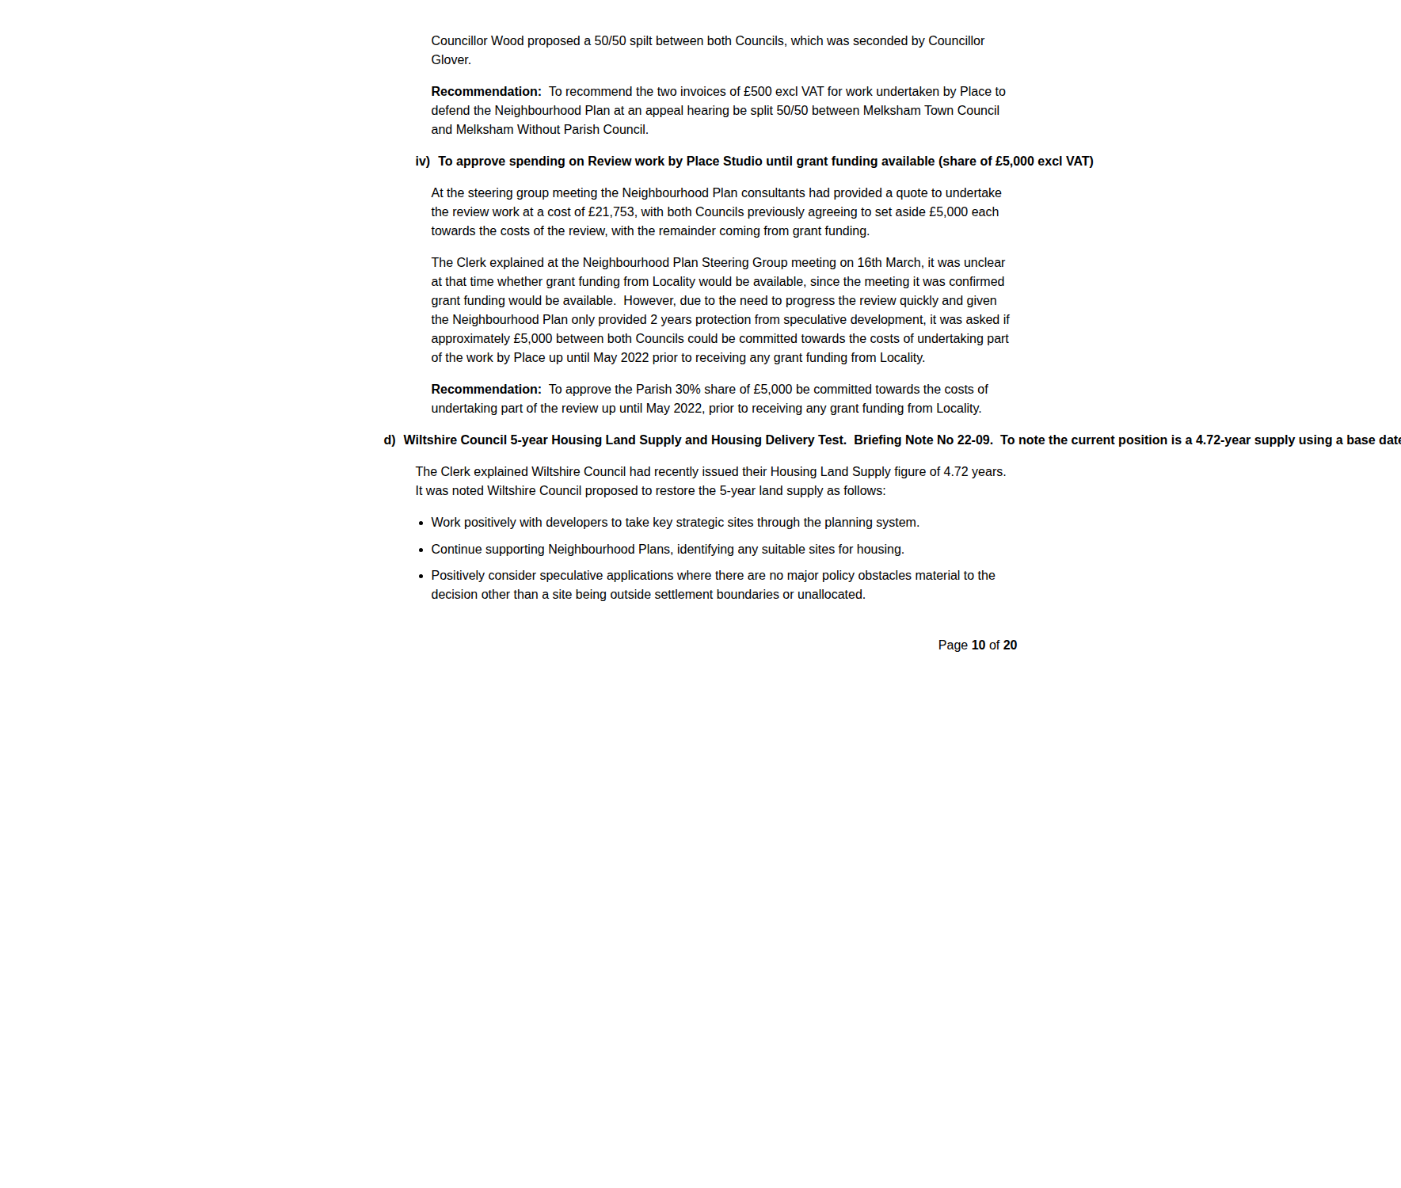Councillor Wood proposed a 50/50 spilt between both Councils, which was seconded by Councillor Glover.
Recommendation: To recommend the two invoices of £500 excl VAT for work undertaken by Place to defend the Neighbourhood Plan at an appeal hearing be split 50/50 between Melksham Town Council and Melksham Without Parish Council.
iv) To approve spending on Review work by Place Studio until grant funding available (share of £5,000 excl VAT)
At the steering group meeting the Neighbourhood Plan consultants had provided a quote to undertake the review work at a cost of £21,753, with both Councils previously agreeing to set aside £5,000 each towards the costs of the review, with the remainder coming from grant funding.
The Clerk explained at the Neighbourhood Plan Steering Group meeting on 16th March, it was unclear at that time whether grant funding from Locality would be available, since the meeting it was confirmed grant funding would be available. However, due to the need to progress the review quickly and given the Neighbourhood Plan only provided 2 years protection from speculative development, it was asked if approximately £5,000 between both Councils could be committed towards the costs of undertaking part of the work by Place up until May 2022 prior to receiving any grant funding from Locality.
Recommendation: To approve the Parish 30% share of £5,000 be committed towards the costs of undertaking part of the review up until May 2022, prior to receiving any grant funding from Locality.
d) Wiltshire Council 5-year Housing Land Supply and Housing Delivery Test. Briefing Note No 22-09. To note the current position is a 4.72-year supply using a base date of 1 April 2021
The Clerk explained Wiltshire Council had recently issued their Housing Land Supply figure of 4.72 years. It was noted Wiltshire Council proposed to restore the 5-year land supply as follows:
Work positively with developers to take key strategic sites through the planning system.
Continue supporting Neighbourhood Plans, identifying any suitable sites for housing.
Positively consider speculative applications where there are no major policy obstacles material to the decision other than a site being outside settlement boundaries or unallocated.
Page 10 of 20